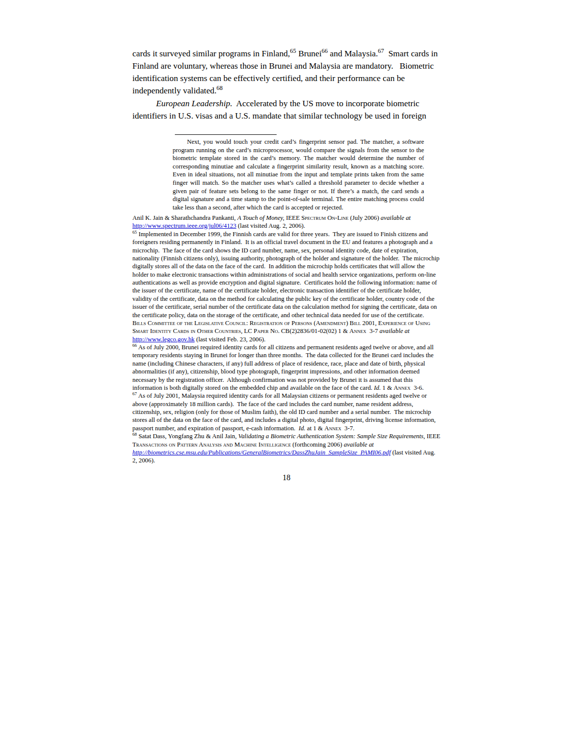cards it surveyed similar programs in Finland,65 Brunei66 and Malaysia.67 Smart cards in Finland are voluntary, whereas those in Brunei and Malaysia are mandatory. Biometric identification systems can be effectively certified, and their performance can be independently validated.68
European Leadership. Accelerated by the US move to incorporate biometric identifiers in U.S. visas and a U.S. mandate that similar technology be used in foreign
Next, you would touch your credit card’s fingerprint sensor pad. The matcher, a software program running on the card’s microprocessor, would compare the signals from the sensor to the biometric template stored in the card’s memory. The matcher would determine the number of corresponding minutiae and calculate a fingerprint similarity result, known as a matching score. Even in ideal situations, not all minutiae from the input and template prints taken from the same finger will match. So the matcher uses what’s called a threshold parameter to decide whether a given pair of feature sets belong to the same finger or not. If there’s a match, the card sends a digital signature and a time stamp to the point-of-sale terminal. The entire matching process could take less than a second, after which the card is accepted or rejected.
Anil K. Jain & Sharathchandra Pankanti, A Touch of Money, IEEE Spectrum On-Line (July 2006) available at http://www.spectrum.ieee.org/jul06/4123 (last visited Aug. 2, 2006).
65 Implemented in December 1999, the Finnish cards are valid for three years. They are issued to Finish citizens and foreigners residing permanently in Finland. It is an official travel document in the EU and features a photograph and a microchip. The face of the card shows the ID card number, name, sex, personal identity code, date of expiration, nationality (Finnish citizens only), issuing authority, photograph of the holder and signature of the holder. The microchip digitally stores all of the data on the face of the card. In addition the microchip holds certificates that will allow the holder to make electronic transactions within administrations of social and health service organizations, perform on-line authentications as well as provide encryption and digital signature. Certificates hold the following information: name of the issuer of the certificate, name of the certificate holder, electronic transaction identifier of the certificate holder, validity of the certificate, data on the method for calculating the public key of the certificate holder, country code of the issuer of the certificate, serial number of the certificate data on the calculation method for signing the certificate, data on the certificate policy, data on the storage of the certificate, and other technical data needed for use of the certificate. Bills Committee of the Legislative Council: Registration of Persons (Amendment) Bill 2001, Experience of Using Smart Identity Cards in Other Countries, LC Paper No. CB(2)2836/01-02(02) 1 & Annex 3-7 available at http://www.legco.gov.hk (last visited Feb. 23, 2006).
66 As of July 2000, Brunei required identity cards for all citizens and permanent residents aged twelve or above, and all temporary residents staying in Brunei for longer than three months. The data collected for the Brunei card includes the name (including Chinese characters, if any) full address of place of residence, race, place and date of birth, physical abnormalities (if any), citizenship, blood type photograph, fingerprint impressions, and other information deemed necessary by the registration officer. Although confirmation was not provided by Brunei it is assumed that this information is both digitally stored on the embedded chip and available on the face of the card. Id. 1 & Annex 3-6.
67 As of July 2001, Malaysia required identity cards for all Malaysian citizens or permanent residents aged twelve or above (approximately 18 million cards). The face of the card includes the card number, name resident address, citizenship, sex, religion (only for those of Muslim faith), the old ID card number and a serial number. The microchip stores all of the data on the face of the card, and includes a digital photo, digital fingerprint, driving license information, passport number, and expiration of passport, e-cash information. Id. at 1 & Annex 3-7.
68 Satat Dass, Yongfang Zhu & Anil Jain, Validating a Biometric Authentication System: Sample Size Requirements, IEEE Transactions on Pattern Analysis and Machine Intelligence (forthcoming 2006) available at
http://biometrics.cse.msu.edu/Publications/GeneralBiometrics/DassZhuJain_SampleSize_PAMI06.pdf (last visited Aug. 2, 2006).
18